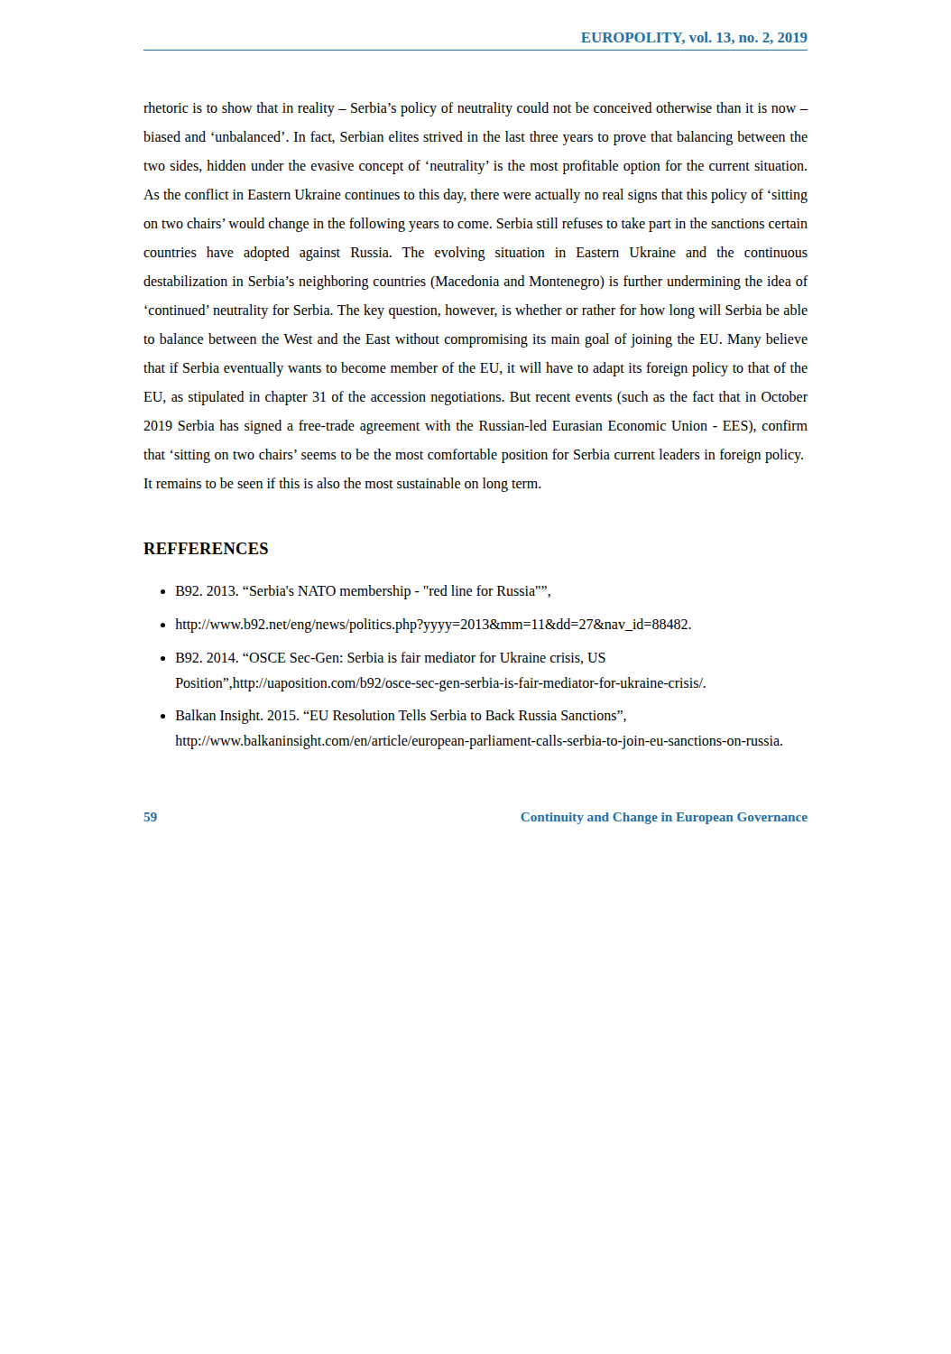EUROPOLITY, vol. 13, no. 2, 2019
rhetoric is to show that in reality – Serbia’s policy of neutrality could not be conceived otherwise than it is now – biased and ‘unbalanced’. In fact, Serbian elites strived in the last three years to prove that balancing between the two sides, hidden under the evasive concept of ‘neutrality’ is the most profitable option for the current situation. As the conflict in Eastern Ukraine continues to this day, there were actually no real signs that this policy of ‘sitting on two chairs’ would change in the following years to come. Serbia still refuses to take part in the sanctions certain countries have adopted against Russia. The evolving situation in Eastern Ukraine and the continuous destabilization in Serbia’s neighboring countries (Macedonia and Montenegro) is further undermining the idea of ‘continued’ neutrality for Serbia. The key question, however, is whether or rather for how long will Serbia be able to balance between the West and the East without compromising its main goal of joining the EU. Many believe that if Serbia eventually wants to become member of the EU, it will have to adapt its foreign policy to that of the EU, as stipulated in chapter 31 of the accession negotiations. But recent events (such as the fact that in October 2019 Serbia has signed a free-trade agreement with the Russian-led Eurasian Economic Union - EES), confirm that ‘sitting on two chairs’ seems to be the most comfortable position for Serbia current leaders in foreign policy. It remains to be seen if this is also the most sustainable on long term.
REFFERENCES
B92. 2013. “Serbia's NATO membership - "red line for Russia"”,
http://www.b92.net/eng/news/politics.php?yyyy=2013&mm=11&dd=27&nav_id=88482.
B92. 2014. “OSCE Sec-Gen: Serbia is fair mediator for Ukraine crisis, US Position”,http://uaposition.com/b92/osce-sec-gen-serbia-is-fair-mediator-for-ukraine-crisis/.
Balkan Insight. 2015. “EU Resolution Tells Serbia to Back Russia Sanctions”, http://www.balkaninsight.com/en/article/european-parliament-calls-serbia-to-join-eu-sanctions-on-russia.
59 Continuity and Change in European Governance